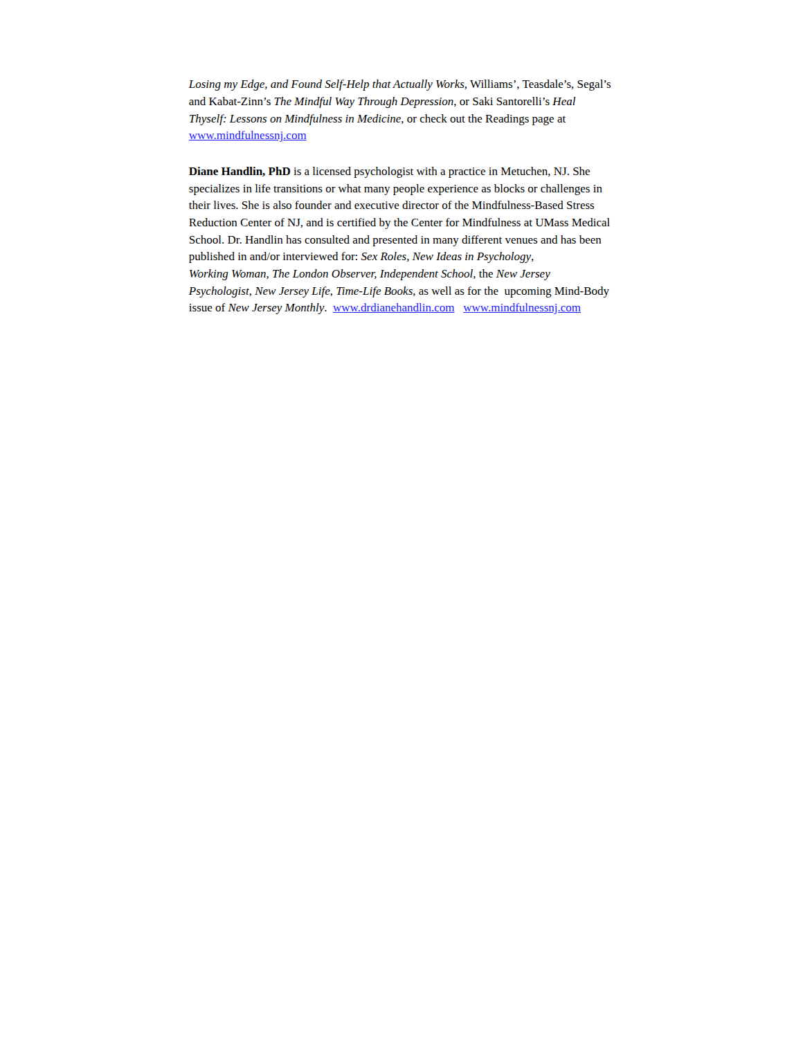Losing my Edge, and Found Self-Help that Actually Works, Williams’, Teasdale’s, Segal’s and Kabat-Zinn’s The Mindful Way Through Depression, or Saki Santorelli’s Heal Thyself: Lessons on Mindfulness in Medicine, or check out the Readings page at www.mindfulnessnj.com
Diane Handlin, PhD is a licensed psychologist with a practice in Metuchen, NJ. She specializes in life transitions or what many people experience as blocks or challenges in their lives. She is also founder and executive director of the Mindfulness-Based Stress Reduction Center of NJ, and is certified by the Center for Mindfulness at UMass Medical School. Dr. Handlin has consulted and presented in many different venues and has been published in and/or interviewed for: Sex Roles, New Ideas in Psychology,
Working Woman, The London Observer, Independent School, the New Jersey Psychologist, New Jersey Life, Time-Life Books, as well as for the upcoming Mind-Body issue of New Jersey Monthly. www.drdianehandlin.com www.mindfulnessnj.com